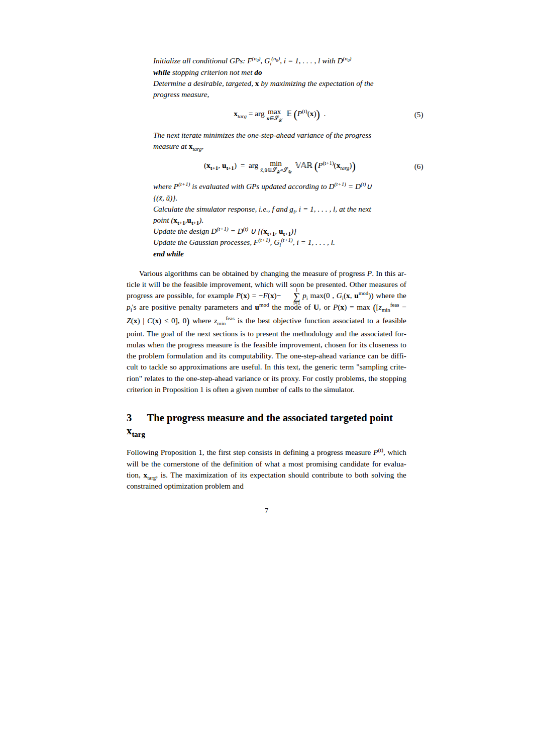Initialize all conditional GPs: F(n0), Gi(n0), i = 1, . . . , l with D(n0)
while stopping criterion not met do
Determine a desirable, targeted, x by maximizing the expectation of the
progress measure,
xtarg = arg max x∈𝒮𝒳 𝔼 (P(t)(x)) . (5)
The next iterate minimizes the one-step-ahead variance of the progress
measure at xtarg,
(xt+1, ut+1) = arg min x̃,ũ∈𝒮𝒳×𝒮𝒰 𝕍𝔸ℝ (P(t+1)(xtarg)) (6)
where P(t+1) is evaluated with GPs updated according to D(t+1) = D(t)∪
{(x̃, ũ)}.
Calculate the simulator response, i.e., f and gi, i = 1, . . . , l, at the next
point (xt+1,ut+1).
Update the design D(t+1) = D(t) ∪ {(xt+1, ut+1)}
Update the Gaussian processes, F(t+1), Gi(t+1), i = 1, . . . , l.
end while
Various algorithms can be obtained by changing the measure of progress P. In this article it will be the feasible improvement, which will soon be presented. Other measures of progress are possible, for example P(x) = −F(x)−∑li=1 pi max(0 , Gi(x, umod)) where the pi's are positive penalty parameters and umod the mode of U, or P(x) = max ([zminfeas − Z(x) | C(x) ≤ 0], 0) where zminfeas is the best objective function associated to a feasible point. The goal of the next sections is to present the methodology and the associated formulas when the progress measure is the feasible improvement, chosen for its closeness to the problem formulation and its computability. The one-step-ahead variance can be difficult to tackle so approximations are useful. In this text, the generic term "sampling criterion" relates to the one-step-ahead variance or its proxy. For costly problems, the stopping criterion in Proposition 1 is often a given number of calls to the simulator.
3 The progress measure and the associated targeted point xtarg
Following Proposition 1, the first step consists in defining a progress measure P(t), which will be the cornerstone of the definition of what a most promising candidate for evaluation, xtarg, is. The maximization of its expectation should contribute to both solving the constrained optimization problem and
7